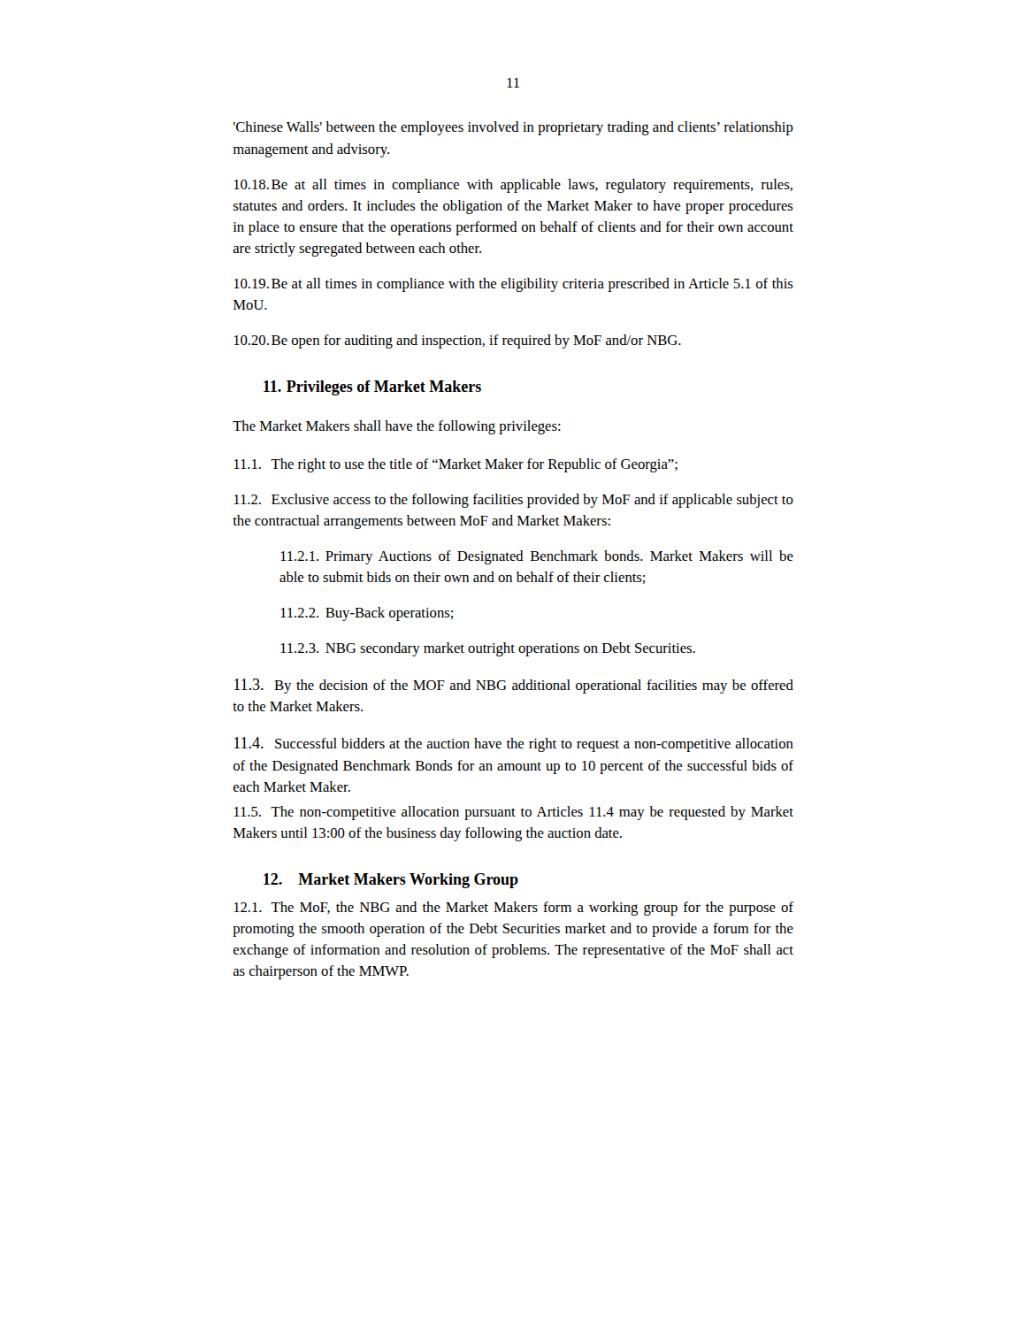11
'Chinese Walls' between the employees involved in proprietary trading and clients’ relationship management and advisory.
10.18. Be at all times in compliance with applicable laws, regulatory requirements, rules, statutes and orders. It includes the obligation of the Market Maker to have proper procedures in place to ensure that the operations performed on behalf of clients and for their own account are strictly segregated between each other.
10.19. Be at all times in compliance with the eligibility criteria prescribed in Article 5.1 of this MoU.
10.20. Be open for auditing and inspection, if required by MoF and/or NBG.
11. Privileges of Market Makers
The Market Makers shall have the following privileges:
11.1. The right to use the title of “Market Maker for Republic of Georgia”;
11.2. Exclusive access to the following facilities provided by MoF and if applicable subject to the contractual arrangements between MoF and Market Makers:
11.2.1. Primary Auctions of Designated Benchmark bonds. Market Makers will be able to submit bids on their own and on behalf of their clients;
11.2.2. Buy-Back operations;
11.2.3. NBG secondary market outright operations on Debt Securities.
11.3. By the decision of the MOF and NBG additional operational facilities may be offered to the Market Makers.
11.4. Successful bidders at the auction have the right to request a non-competitive allocation of the Designated Benchmark Bonds for an amount up to 10 percent of the successful bids of each Market Maker.
11.5. The non-competitive allocation pursuant to Articles 11.4 may be requested by Market Makers until 13:00 of the business day following the auction date.
12. Market Makers Working Group
12.1. The MoF, the NBG and the Market Makers form a working group for the purpose of promoting the smooth operation of the Debt Securities market and to provide a forum for the exchange of information and resolution of problems. The representative of the MoF shall act as chairperson of the MMWP.